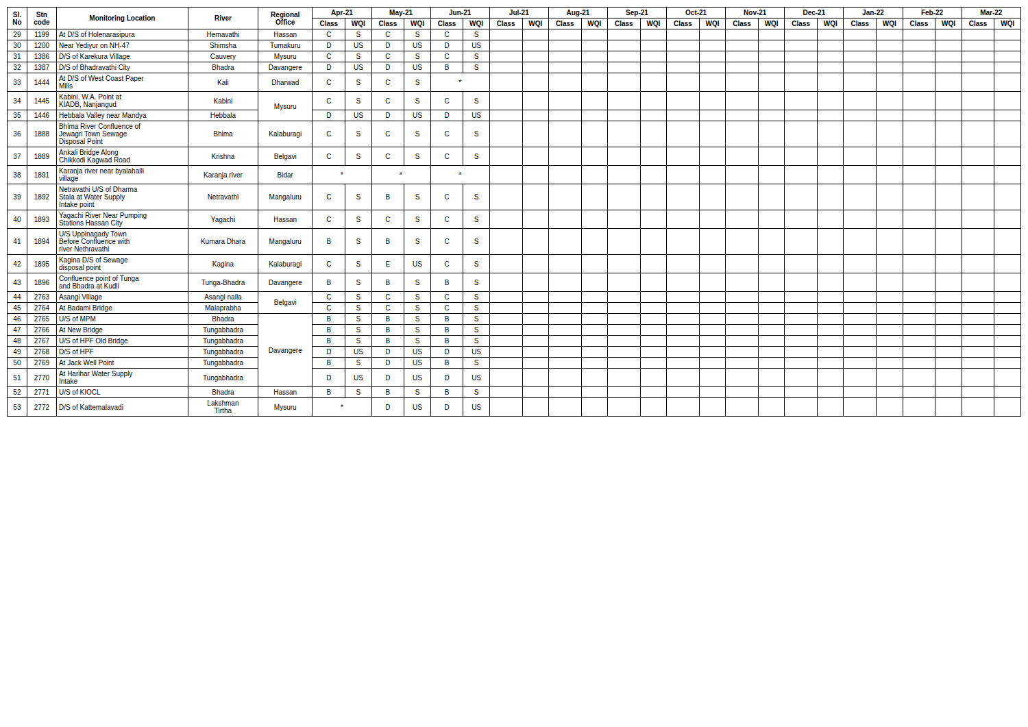| Sl. No | Stn code | Monitoring Location | River | Regional Office | Apr-21 | May-21 | Jun-21 | Jul-21 | Aug-21 | Sep-21 | Oct-21 | Nov-21 | Dec-21 | Jan-22 | Feb-22 | Mar-22 |
| --- | --- | --- | --- | --- | --- | --- | --- | --- | --- | --- | --- | --- | --- | --- | --- | --- |
| Class | WQI | Class | WQI | Class | WQI | Class | WQI | Class | WQI | Class | WQI | Class | WQI | Class | WQI | Class | WQI | Class | WQI | Class | WQI | Class | WQI |
| 29 | 1199 | At D/S of Holenarasipura | Hemavathi | Hassan | C | S | C | S | C | S | | | | | | | | | | | | | | | | | | |
| 30 | 1200 | Near Yediyur on NH-47 | Shimsha | Tumakuru | D | US | D | US | D | US | | | | | | | | | | | | | | | | | | |
| 31 | 1386 | D/S of Karekura Village | Cauvery | Mysuru | C | S | C | S | C | S | | | | | | | | | | | | | | | | | | |
| 32 | 1387 | D/S of Bhadravathi City | Bhadra | Davangere | D | US | D | US | B | S | | | | | | | | | | | | | | | | | | |
| 33 | 1444 | At D/S of West Coast Paper Mills | Kali | Dharwad | C | S | C | S | * | | | | | | | | | | | | | | | | | | |
| 34 | 1445 | Kabini, W.A. Point at KIADB, Nanjangud | Kabini | Mysuru | C | S | C | S | C | S | | | | | | | | | | | | | | | | | | |
| 35 | 1446 | Hebbala Valley near Mandya | Hebbala | D | US | D | US | D | US | | | | | | | | | | | | | | | | | | |
| 36 | 1888 | Bhima River Confluence of Jewagri Town Sewage Disposal Point | Bhima | Kalaburagi | C | S | C | S | C | S | | | | | | | | | | | | | | | | | | |
| 37 | 1889 | Ankali Bridge Along Chikkodi Kagwad Road | Krishna | Belgavi | C | S | C | S | C | S | | | | | | | | | | | | | | | | | | |
| 38 | 1891 | Karanja river near byalahalli village | Karanja river | Bidar | * | * | * | | | | | | | | | | | | | | | | | | |
| 39 | 1892 | Netravathi U/S of Dharma Stala at Water Supply Intake point | Netravathi | Mangaluru | C | S | B | S | C | S | | | | | | | | | | | | | | | | | | |
| 40 | 1893 | Yagachi River Near Pumping Stations Hassan City | Yagachi | Hassan | C | S | C | S | C | S | | | | | | | | | | | | | | | | | | |
| 41 | 1894 | U/S Uppinagady Town Before Confluence with river Nethravathi | Kumara Dhara | Mangaluru | B | S | B | S | C | S | | | | | | | | | | | | | | | | | | |
| 42 | 1895 | Kagina D/S of Sewage disposal point | Kagina | Kalaburagi | C | S | E | US | C | S | | | | | | | | | | | | | | | | | | |
| 43 | 1896 | Confluence point of Tunga and Bhadra at Kudli | Tunga-Bhadra | Davangere | B | S | B | S | B | S | | | | | | | | | | | | | | | | | | |
| 44 | 2763 | Asangi Village | Asangi nalla | Belgavi | C | S | C | S | C | S | | | | | | | | | | | | | | | | | | |
| 45 | 2764 | At Badami Bridge | Malaprabha | C | S | C | S | C | S | | | | | | | | | | | | | | | | | | |
| 46 | 2765 | U/S of MPM | Bhadra | Davangere | B | S | B | S | B | S | | | | | | | | | | | | | | | | | | |
| 47 | 2766 | At New Bridge | Tungabhadra | B | S | B | S | B | S | | | | | | | | | | | | | | | | | | |
| 48 | 2767 | U/S of HPF Old Bridge | Tungabhadra | B | S | B | S | B | S | | | | | | | | | | | | | | | | | | |
| 49 | 2768 | D/S of HPF | Tungabhadra | D | US | D | US | D | US | | | | | | | | | | | | | | | | | | |
| 50 | 2769 | At Jack Well Point | Tungabhadra | B | S | D | US | B | S | | | | | | | | | | | | | | | | | | |
| 51 | 2770 | At Harihar Water Supply Intake | Tungabhadra | D | US | D | US | D | US | | | | | | | | | | | | | | | | | | |
| 52 | 2771 | U/S of KIOCL | Bhadra | Hassan | B | S | B | S | B | S | | | | | | | | | | | | | | | | | | |
| 53 | 2772 | D/S of Kattemalavadi | Lakshman Tirtha | Mysuru | * | D | US | D | US | | | | | | | | | | | | | | | | | | |